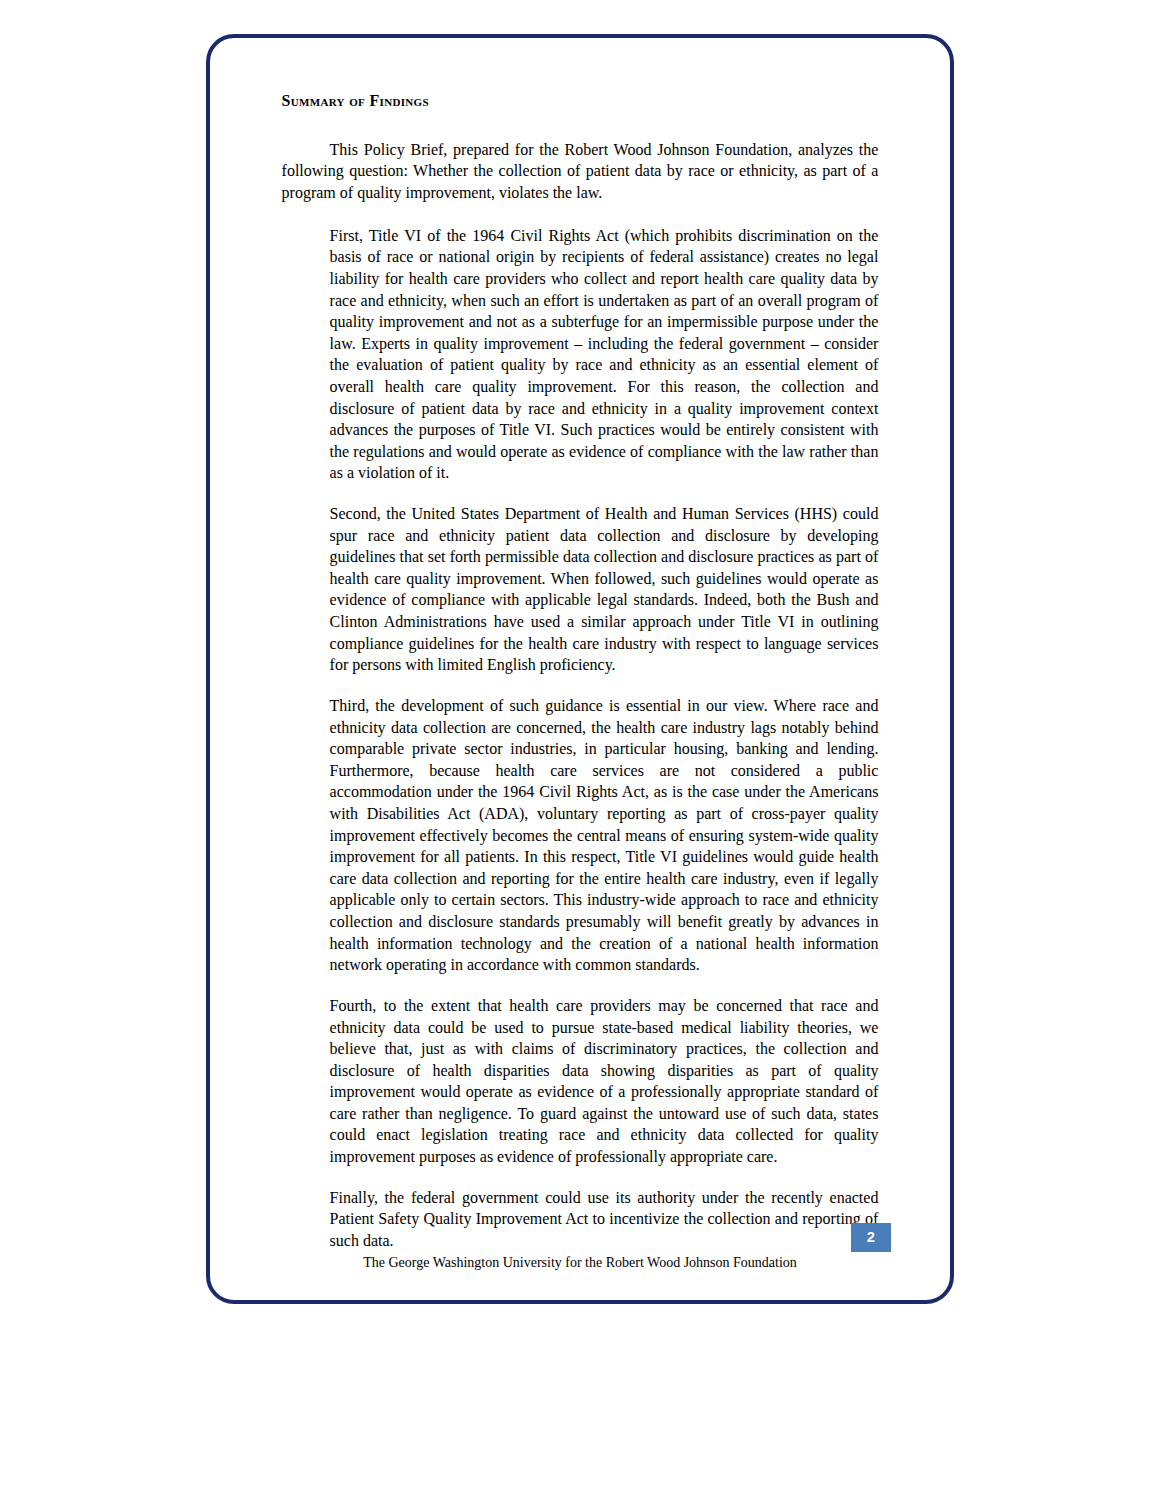Summary of Findings
This Policy Brief, prepared for the Robert Wood Johnson Foundation, analyzes the following question: Whether the collection of patient data by race or ethnicity, as part of a program of quality improvement, violates the law.
First, Title VI of the 1964 Civil Rights Act (which prohibits discrimination on the basis of race or national origin by recipients of federal assistance) creates no legal liability for health care providers who collect and report health care quality data by race and ethnicity, when such an effort is undertaken as part of an overall program of quality improvement and not as a subterfuge for an impermissible purpose under the law. Experts in quality improvement – including the federal government – consider the evaluation of patient quality by race and ethnicity as an essential element of overall health care quality improvement. For this reason, the collection and disclosure of patient data by race and ethnicity in a quality improvement context advances the purposes of Title VI. Such practices would be entirely consistent with the regulations and would operate as evidence of compliance with the law rather than as a violation of it.
Second, the United States Department of Health and Human Services (HHS) could spur race and ethnicity patient data collection and disclosure by developing guidelines that set forth permissible data collection and disclosure practices as part of health care quality improvement. When followed, such guidelines would operate as evidence of compliance with applicable legal standards. Indeed, both the Bush and Clinton Administrations have used a similar approach under Title VI in outlining compliance guidelines for the health care industry with respect to language services for persons with limited English proficiency.
Third, the development of such guidance is essential in our view. Where race and ethnicity data collection are concerned, the health care industry lags notably behind comparable private sector industries, in particular housing, banking and lending. Furthermore, because health care services are not considered a public accommodation under the 1964 Civil Rights Act, as is the case under the Americans with Disabilities Act (ADA), voluntary reporting as part of cross-payer quality improvement effectively becomes the central means of ensuring system-wide quality improvement for all patients. In this respect, Title VI guidelines would guide health care data collection and reporting for the entire health care industry, even if legally applicable only to certain sectors. This industry-wide approach to race and ethnicity collection and disclosure standards presumably will benefit greatly by advances in health information technology and the creation of a national health information network operating in accordance with common standards.
Fourth, to the extent that health care providers may be concerned that race and ethnicity data could be used to pursue state-based medical liability theories, we believe that, just as with claims of discriminatory practices, the collection and disclosure of health disparities data showing disparities as part of quality improvement would operate as evidence of a professionally appropriate standard of care rather than negligence. To guard against the untoward use of such data, states could enact legislation treating race and ethnicity data collected for quality improvement purposes as evidence of professionally appropriate care.
Finally, the federal government could use its authority under the recently enacted Patient Safety Quality Improvement Act to incentivize the collection and reporting of such data.
The George Washington University for the Robert Wood Johnson Foundation
2